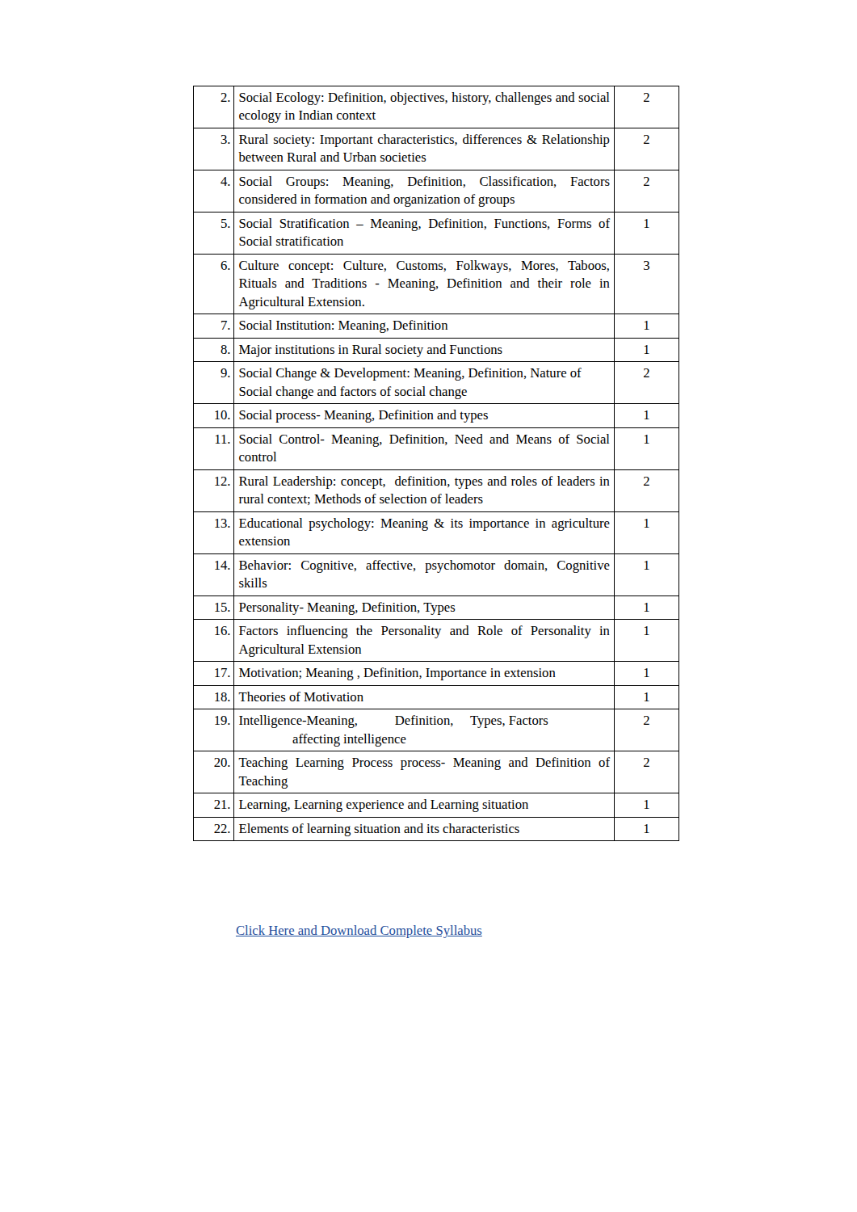| 2. | Social Ecology: Definition, objectives, history, challenges and social ecology in Indian context | 2 |
| 3. | Rural society: Important characteristics, differences & Relationship between Rural and Urban societies | 2 |
| 4. | Social Groups: Meaning, Definition, Classification, Factors considered in formation and organization of groups | 2 |
| 5. | Social Stratification – Meaning, Definition, Functions, Forms of Social stratification | 1 |
| 6. | Culture concept: Culture, Customs, Folkways, Mores, Taboos, Rituals and Traditions - Meaning, Definition and their role in Agricultural Extension. | 3 |
| 7. | Social Institution: Meaning, Definition | 1 |
| 8. | Major institutions in Rural society and Functions | 1 |
| 9. | Social Change & Development: Meaning, Definition, Nature of Social change and factors of social change | 2 |
| 10. | Social process- Meaning, Definition and types | 1 |
| 11. | Social Control- Meaning, Definition, Need and Means of Social control | 1 |
| 12. | Rural Leadership: concept, definition, types and roles of leaders in rural context; Methods of selection of leaders | 2 |
| 13. | Educational psychology: Meaning & its importance in agriculture extension | 1 |
| 14. | Behavior: Cognitive, affective, psychomotor domain, Cognitive skills | 1 |
| 15. | Personality- Meaning, Definition, Types | 1 |
| 16. | Factors influencing the Personality and Role of Personality in Agricultural Extension | 1 |
| 17. | Motivation; Meaning , Definition, Importance in extension | 1 |
| 18. | Theories of Motivation | 1 |
| 19. | Intelligence-Meaning, Definition, Types, Factors affecting intelligence | 2 |
| 20. | Teaching Learning Process process- Meaning and Definition of Teaching | 2 |
| 21. | Learning, Learning experience and Learning situation | 1 |
| 22. | Elements of learning situation and its characteristics | 1 |
Click Here and Download Complete Syllabus